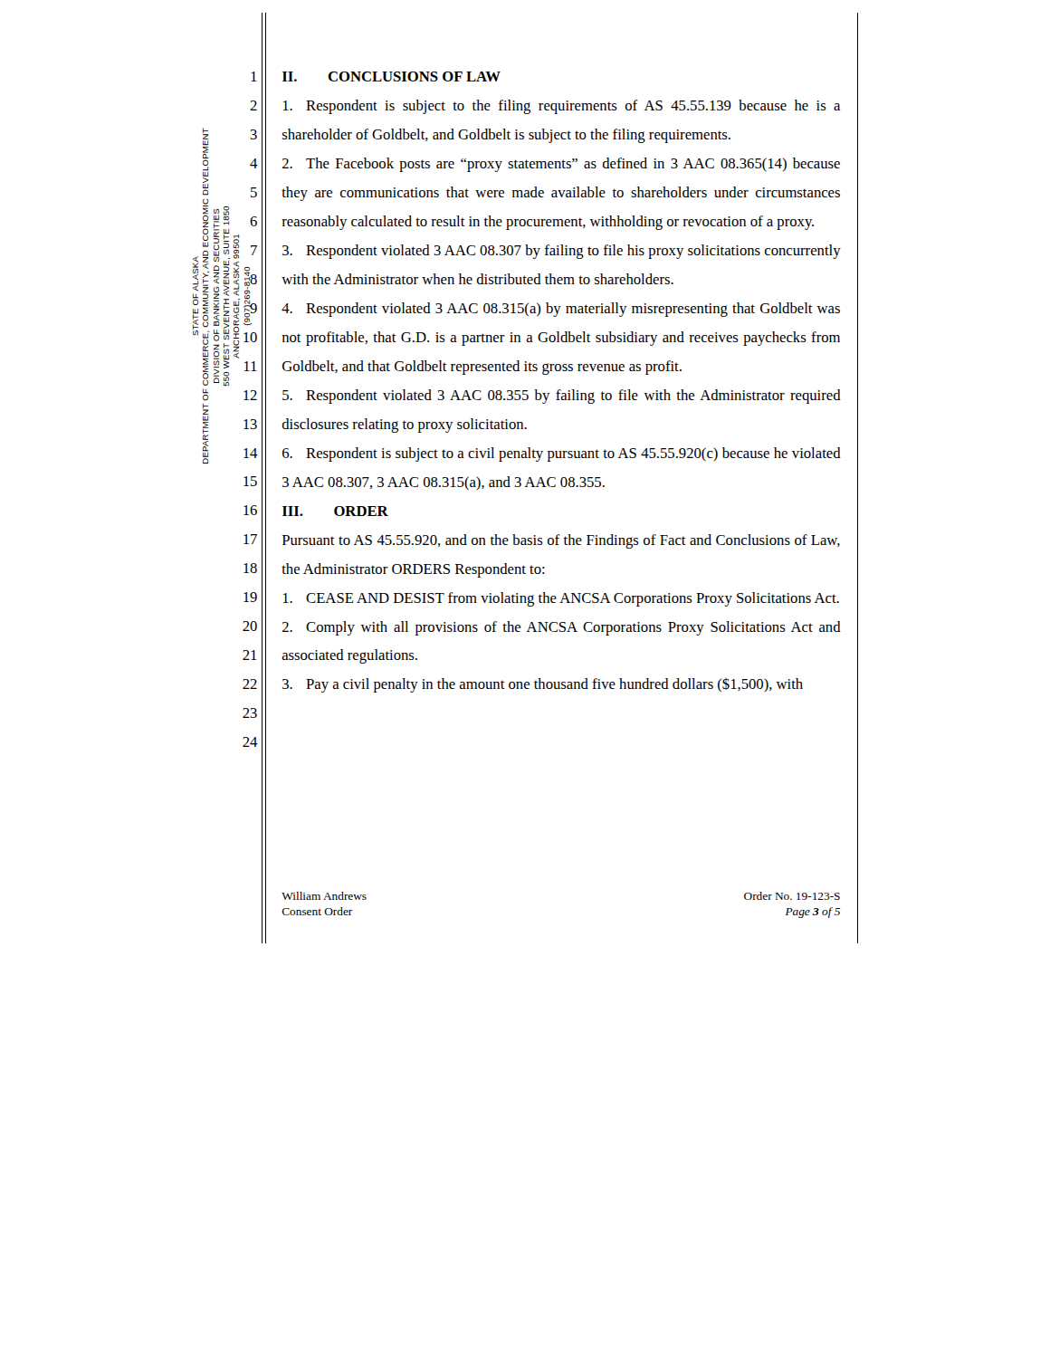STATE OF ALASKA
DEPARTMENT OF COMMERCE, COMMUNITY, AND ECONOMIC DEVELOPMENT
DIVISION OF BANKING AND SECURITIES
550 WEST SEVENTH AVENUE, SUITE 1850
ANCHORAGE, ALASKA 99501
(907)269-8140
1
2
3
4
5
6
7
8
9
10
11
12
13
14
15
16
17
18
19
20
21
22
23
24
II. CONCLUSIONS OF LAW
1. Respondent is subject to the filing requirements of AS 45.55.139 because he is a shareholder of Goldbelt, and Goldbelt is subject to the filing requirements.
2. The Facebook posts are “proxy statements” as defined in 3 AAC 08.365(14) because they are communications that were made available to shareholders under circumstances reasonably calculated to result in the procurement, withholding or revocation of a proxy.
3. Respondent violated 3 AAC 08.307 by failing to file his proxy solicitations concurrently with the Administrator when he distributed them to shareholders.
4. Respondent violated 3 AAC 08.315(a) by materially misrepresenting that Goldbelt was not profitable, that G.D. is a partner in a Goldbelt subsidiary and receives paychecks from Goldbelt, and that Goldbelt represented its gross revenue as profit.
5. Respondent violated 3 AAC 08.355 by failing to file with the Administrator required disclosures relating to proxy solicitation.
6. Respondent is subject to a civil penalty pursuant to AS 45.55.920(c) because he violated 3 AAC 08.307, 3 AAC 08.315(a), and 3 AAC 08.355.
III. ORDER
Pursuant to AS 45.55.920, and on the basis of the Findings of Fact and Conclusions of Law, the Administrator ORDERS Respondent to:
1. CEASE AND DESIST from violating the ANCSA Corporations Proxy Solicitations Act.
2. Comply with all provisions of the ANCSA Corporations Proxy Solicitations Act and associated regulations.
3. Pay a civil penalty in the amount one thousand five hundred dollars ($1,500), with
William Andrews
Consent Order
Order No. 19-123-S
Page 3 of 5